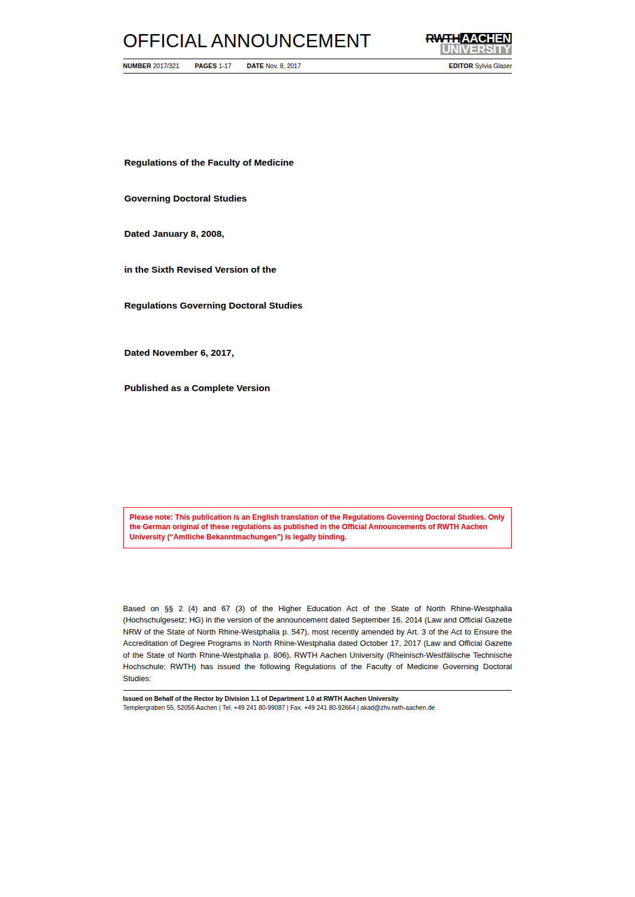OFFICIAL ANNOUNCEMENT
RWTH AACHEN
UNIVERSITY
NUMBER 2017/321 PAGES 1-17 DATE Nov. 8, 2017
EDITOR Sylvia Glaser
Regulations of the Faculty of Medicine
Governing Doctoral Studies
Dated January 8, 2008,
in the Sixth Revised Version of the
Regulations Governing Doctoral Studies
Dated November 6, 2017,
Published as a Complete Version
Please note: This publication is an English translation of the Regulations Governing Doctoral Studies. Only the German original of these regulations as published in the Official Announcements of RWTH Aachen University (“Amtliche Bekanntmachungen”) is legally binding.
Based on §§ 2 (4) and 67 (3) of the Higher Education Act of the State of North Rhine-Westphalia (Hochschulgesetz; HG) in the version of the announcement dated September 16, 2014 (Law and Official Gazette NRW of the State of North Rhine-Westphalia p. 547), most recently amended by Art. 3 of the Act to Ensure the Accreditation of Degree Programs in North Rhine-Westphalia dated October 17, 2017 (Law and Official Gazette of the State of North Rhine-Westphalia p. 806), RWTH Aachen University (Rheinisch-Westfälische Technische Hochschule; RWTH) has issued the following Regulations of the Faculty of Medicine Governing Doctoral Studies:
Issued on Behalf of the Rector by Division 1.1 of Department 1.0 at RWTH Aachen University
Templergraben 55, 52056 Aachen | Tel. +49 241 80-99087 | Fax. +49 241 80-92664 | akad@zhv.rwth-aachen.de